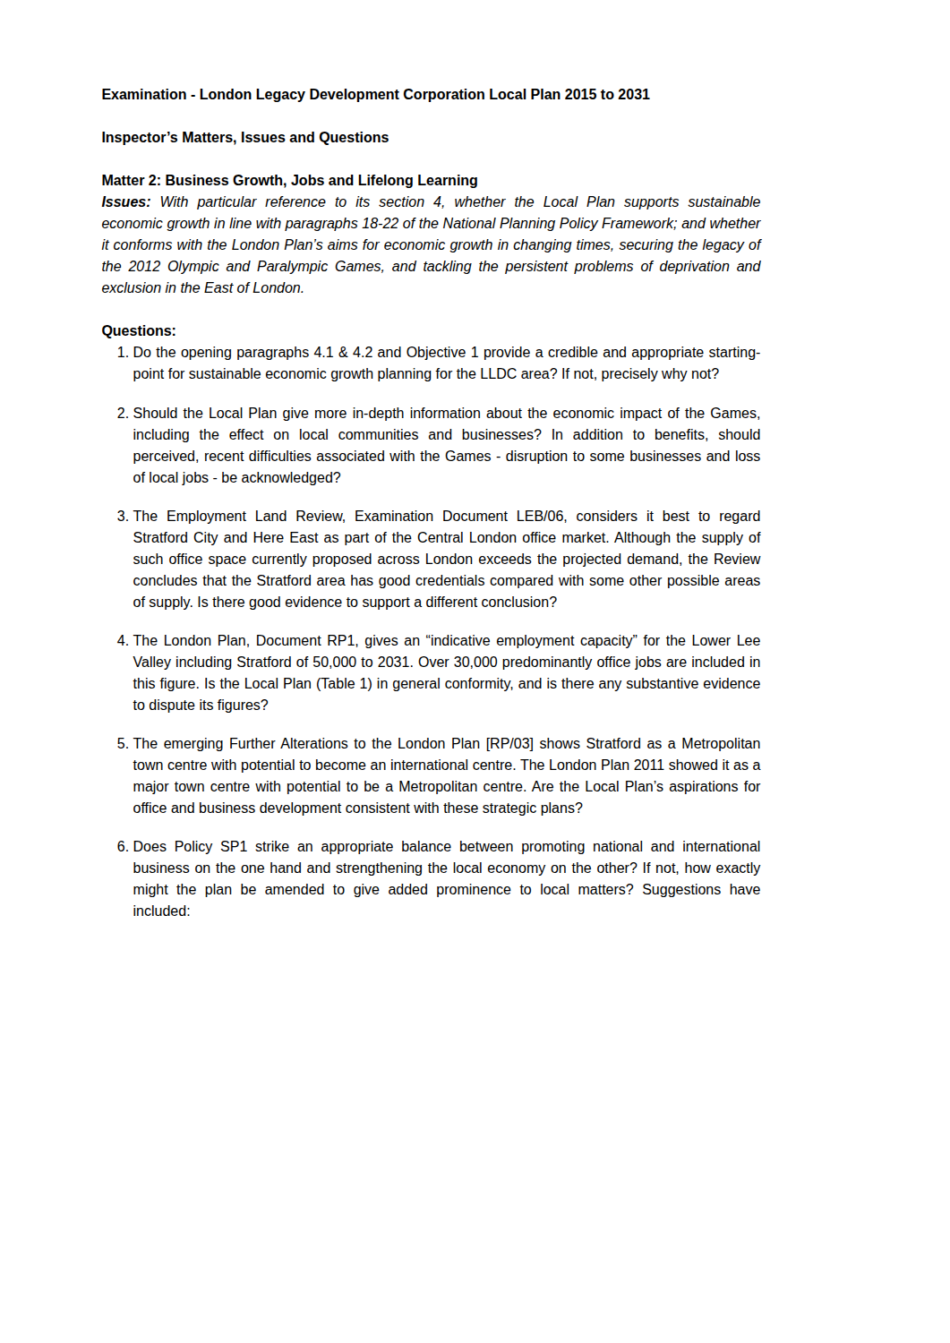Examination - London Legacy Development Corporation Local Plan 2015 to 2031
Inspector’s Matters, Issues and Questions
Matter 2: Business Growth, Jobs and Lifelong Learning
Issues: With particular reference to its section 4, whether the Local Plan supports sustainable economic growth in line with paragraphs 18-22 of the National Planning Policy Framework; and whether it conforms with the London Plan’s aims for economic growth in changing times, securing the legacy of the 2012 Olympic and Paralympic Games, and tackling the persistent problems of deprivation and exclusion in the East of London.
Questions:
Do the opening paragraphs 4.1 & 4.2 and Objective 1 provide a credible and appropriate starting-point for sustainable economic growth planning for the LLDC area? If not, precisely why not?
Should the Local Plan give more in-depth information about the economic impact of the Games, including the effect on local communities and businesses? In addition to benefits, should perceived, recent difficulties associated with the Games - disruption to some businesses and loss of local jobs - be acknowledged?
The Employment Land Review, Examination Document LEB/06, considers it best to regard Stratford City and Here East as part of the Central London office market. Although the supply of such office space currently proposed across London exceeds the projected demand, the Review concludes that the Stratford area has good credentials compared with some other possible areas of supply. Is there good evidence to support a different conclusion?
The London Plan, Document RP1, gives an “indicative employment capacity” for the Lower Lee Valley including Stratford of 50,000 to 2031. Over 30,000 predominantly office jobs are included in this figure. Is the Local Plan (Table 1) in general conformity, and is there any substantive evidence to dispute its figures?
The emerging Further Alterations to the London Plan [RP/03] shows Stratford as a Metropolitan town centre with potential to become an international centre. The London Plan 2011 showed it as a major town centre with potential to be a Metropolitan centre. Are the Local Plan’s aspirations for office and business development consistent with these strategic plans?
Does Policy SP1 strike an appropriate balance between promoting national and international business on the one hand and strengthening the local economy on the other? If not, how exactly might the plan be amended to give added prominence to local matters? Suggestions have included: